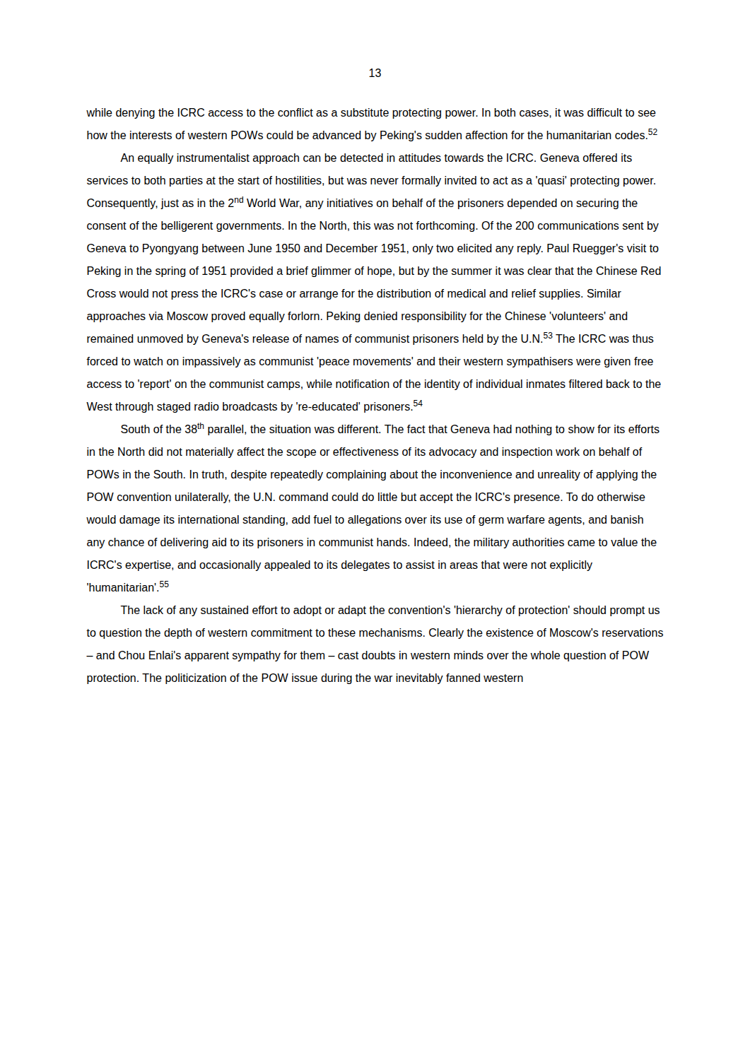13
while denying the ICRC access to the conflict as a substitute protecting power. In both cases, it was difficult to see how the interests of western POWs could be advanced by Peking's sudden affection for the humanitarian codes.52
An equally instrumentalist approach can be detected in attitudes towards the ICRC. Geneva offered its services to both parties at the start of hostilities, but was never formally invited to act as a 'quasi' protecting power. Consequently, just as in the 2nd World War, any initiatives on behalf of the prisoners depended on securing the consent of the belligerent governments. In the North, this was not forthcoming. Of the 200 communications sent by Geneva to Pyongyang between June 1950 and December 1951, only two elicited any reply. Paul Ruegger's visit to Peking in the spring of 1951 provided a brief glimmer of hope, but by the summer it was clear that the Chinese Red Cross would not press the ICRC's case or arrange for the distribution of medical and relief supplies. Similar approaches via Moscow proved equally forlorn. Peking denied responsibility for the Chinese 'volunteers' and remained unmoved by Geneva's release of names of communist prisoners held by the U.N.53 The ICRC was thus forced to watch on impassively as communist 'peace movements' and their western sympathisers were given free access to 'report' on the communist camps, while notification of the identity of individual inmates filtered back to the West through staged radio broadcasts by 're-educated' prisoners.54
South of the 38th parallel, the situation was different. The fact that Geneva had nothing to show for its efforts in the North did not materially affect the scope or effectiveness of its advocacy and inspection work on behalf of POWs in the South. In truth, despite repeatedly complaining about the inconvenience and unreality of applying the POW convention unilaterally, the U.N. command could do little but accept the ICRC's presence. To do otherwise would damage its international standing, add fuel to allegations over its use of germ warfare agents, and banish any chance of delivering aid to its prisoners in communist hands. Indeed, the military authorities came to value the ICRC's expertise, and occasionally appealed to its delegates to assist in areas that were not explicitly 'humanitarian'.55
The lack of any sustained effort to adopt or adapt the convention's 'hierarchy of protection' should prompt us to question the depth of western commitment to these mechanisms. Clearly the existence of Moscow's reservations – and Chou Enlai's apparent sympathy for them – cast doubts in western minds over the whole question of POW protection. The politicization of the POW issue during the war inevitably fanned western